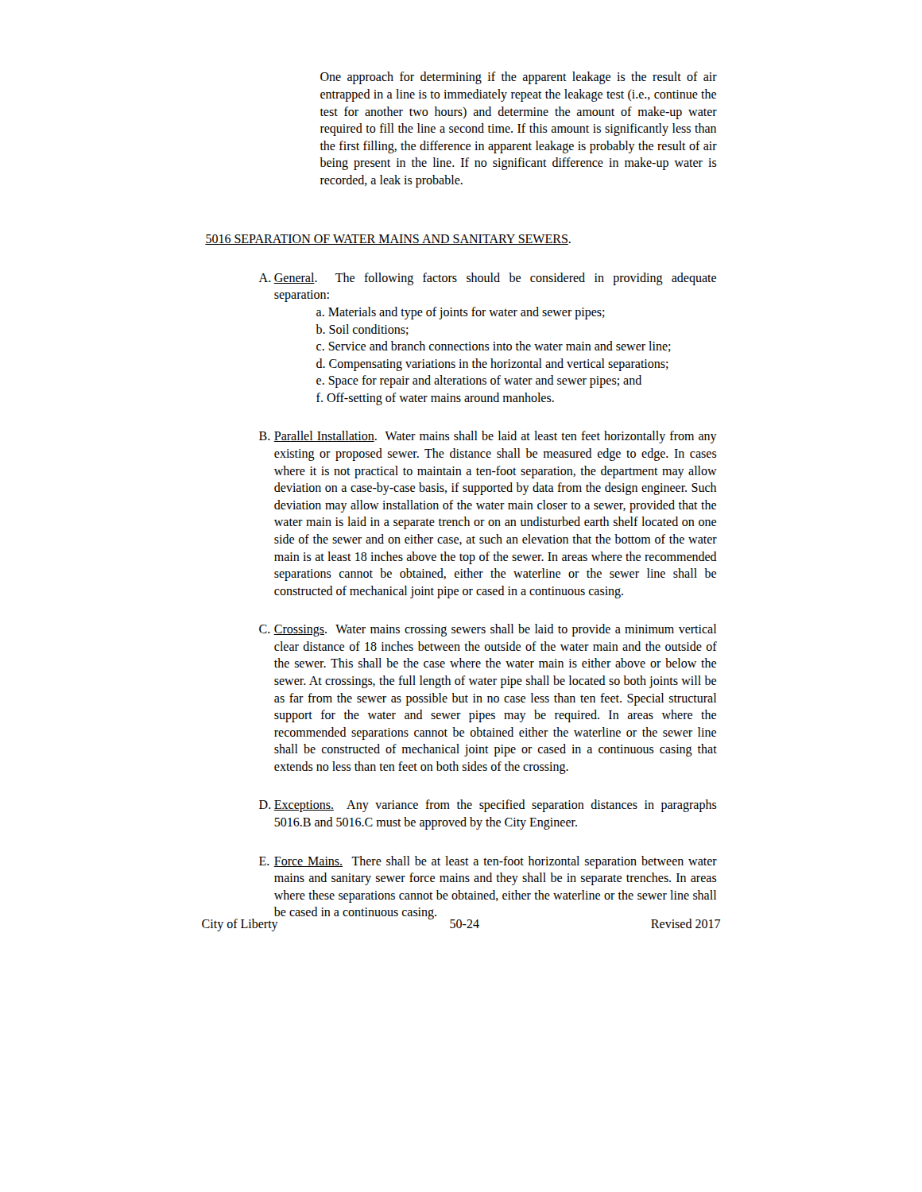One approach for determining if the apparent leakage is the result of air entrapped in a line is to immediately repeat the leakage test (i.e., continue the test for another two hours) and determine the amount of make-up water required to fill the line a second time. If this amount is significantly less than the first filling, the difference in apparent leakage is probably the result of air being present in the line. If no significant difference in make-up water is recorded, a leak is probable.
5016 SEPARATION OF WATER MAINS AND SANITARY SEWERS.
A.
General. The following factors should be considered in providing adequate separation:
a. Materials and type of joints for water and sewer pipes;
b. Soil conditions;
c. Service and branch connections into the water main and sewer line;
d. Compensating variations in the horizontal and vertical separations;
e. Space for repair and alterations of water and sewer pipes; and
f. Off-setting of water mains around manholes.
B.
Parallel Installation. Water mains shall be laid at least ten feet horizontally from any existing or proposed sewer. The distance shall be measured edge to edge. In cases where it is not practical to maintain a ten-foot separation, the department may allow deviation on a case-by-case basis, if supported by data from the design engineer. Such deviation may allow installation of the water main closer to a sewer, provided that the water main is laid in a separate trench or on an undisturbed earth shelf located on one side of the sewer and on either case, at such an elevation that the bottom of the water main is at least 18 inches above the top of the sewer. In areas where the recommended separations cannot be obtained, either the waterline or the sewer line shall be constructed of mechanical joint pipe or cased in a continuous casing.
C.
Crossings. Water mains crossing sewers shall be laid to provide a minimum vertical clear distance of 18 inches between the outside of the water main and the outside of the sewer. This shall be the case where the water main is either above or below the sewer. At crossings, the full length of water pipe shall be located so both joints will be as far from the sewer as possible but in no case less than ten feet. Special structural support for the water and sewer pipes may be required. In areas where the recommended separations cannot be obtained either the waterline or the sewer line shall be constructed of mechanical joint pipe or cased in a continuous casing that extends no less than ten feet on both sides of the crossing.
D.
Exceptions. Any variance from the specified separation distances in paragraphs 5016.B and 5016.C must be approved by the City Engineer.
E.
Force Mains. There shall be at least a ten-foot horizontal separation between water mains and sanitary sewer force mains and they shall be in separate trenches. In areas where these separations cannot be obtained, either the waterline or the sewer line shall be cased in a continuous casing.
City of Liberty
50-24
Revised 2017